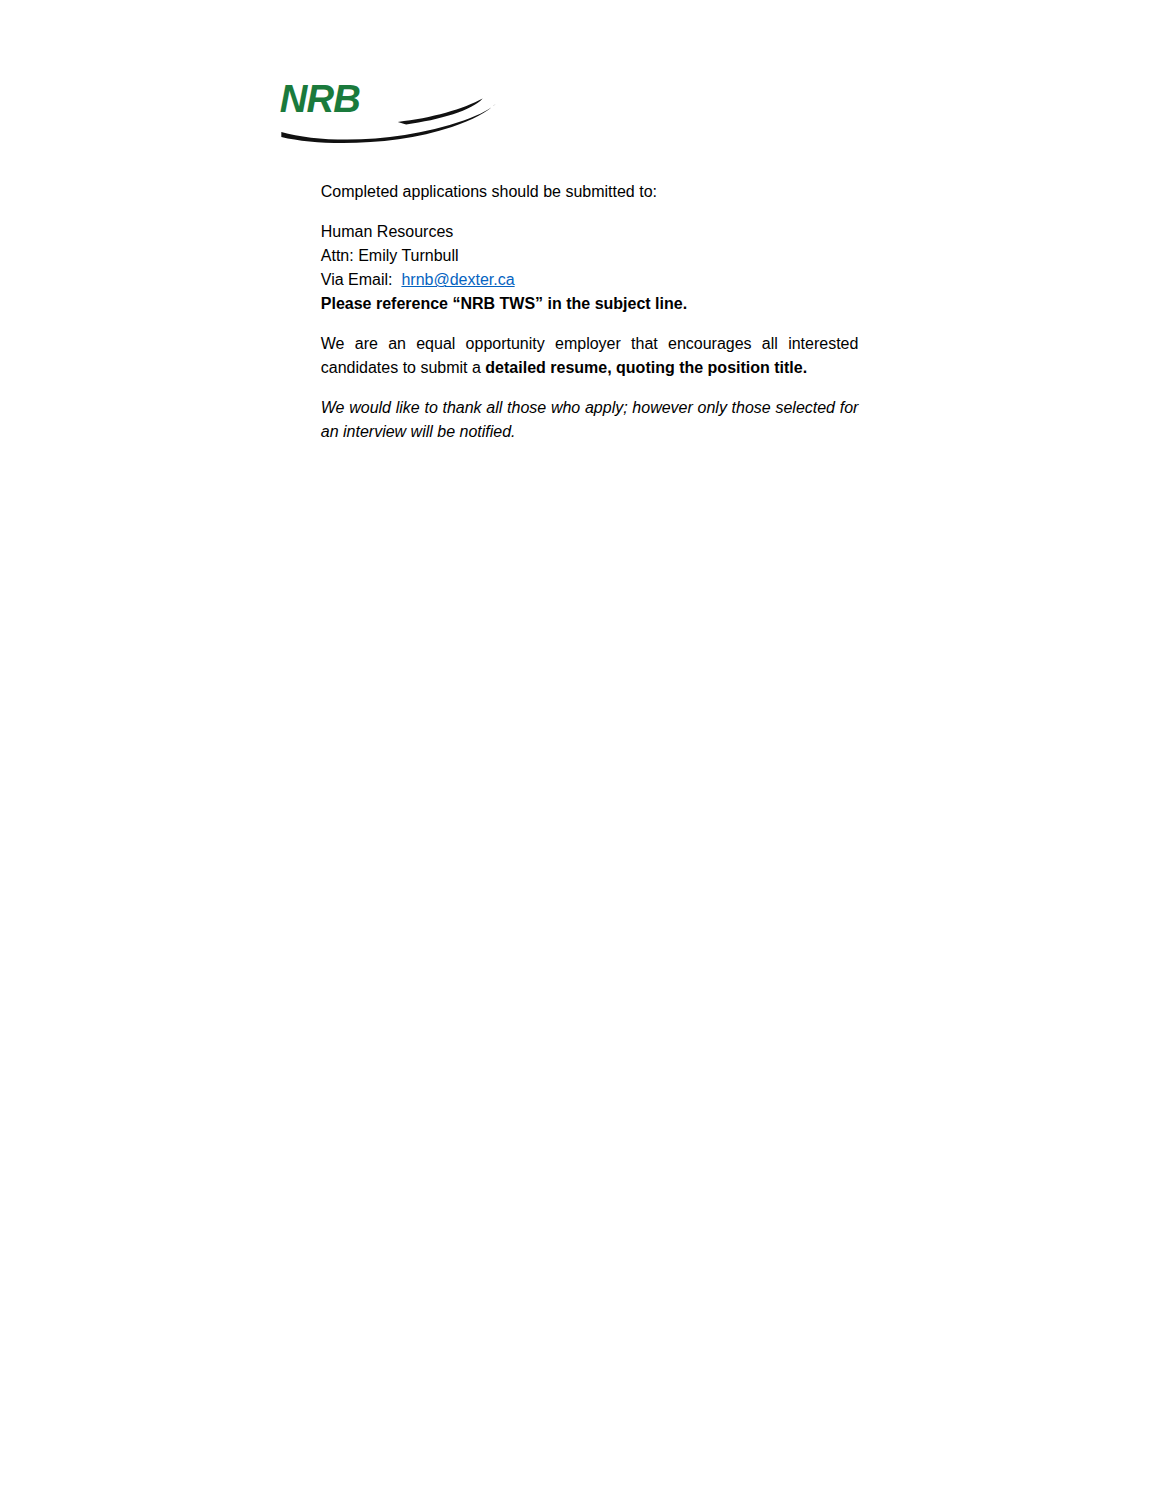NRB NRB
Completed applications should be submitted to:
Human Resources
Attn: Emily Turnbull
Via Email: hrnb@dexter.ca
Please reference “NRB TWS” in the subject line.
We are an equal opportunity employer that encourages all interested candidates to submit a detailed resume, quoting the position title.
We would like to thank all those who apply; however only those selected for an interview will be notified.